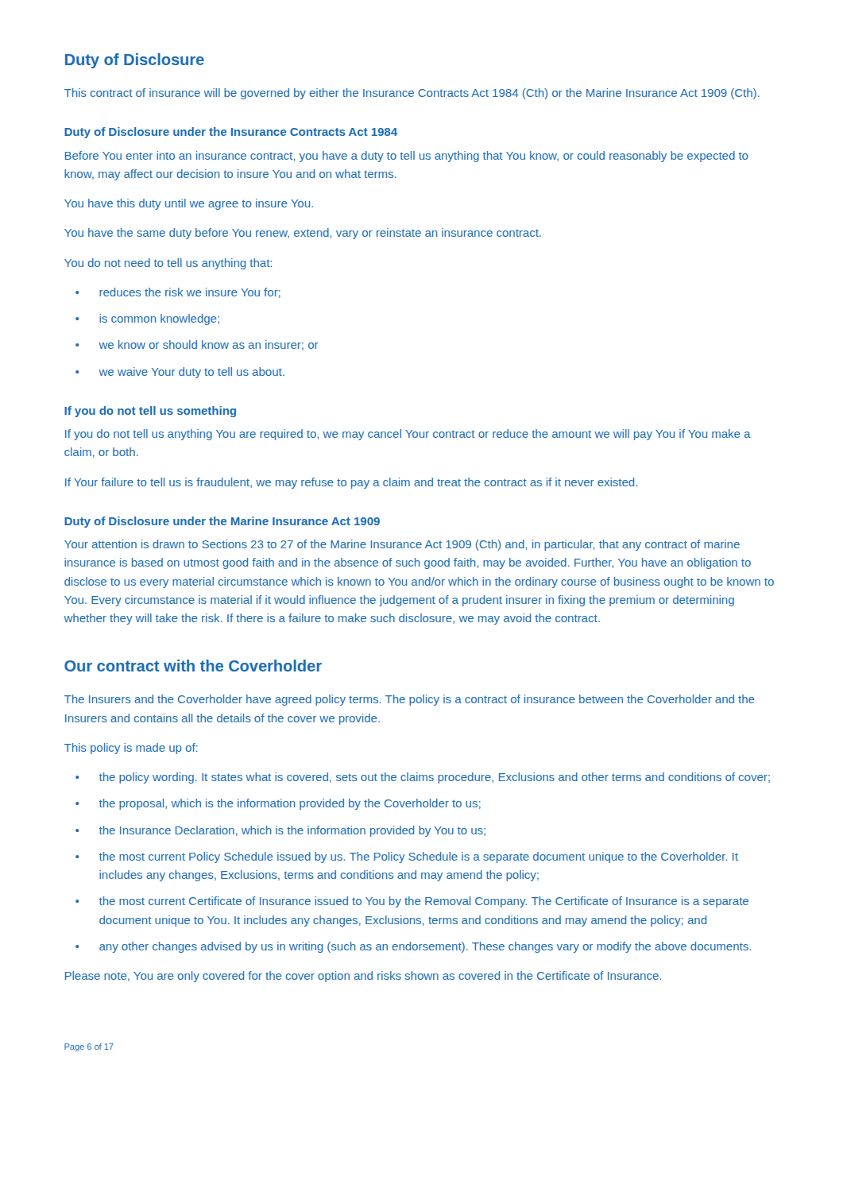Duty of Disclosure
This contract of insurance will be governed by either the Insurance Contracts Act 1984 (Cth) or the Marine Insurance Act 1909 (Cth).
Duty of Disclosure under the Insurance Contracts Act 1984
Before You enter into an insurance contract, you have a duty to tell us anything that You know, or could reasonably be expected to know, may affect our decision to insure You and on what terms.
You have this duty until we agree to insure You.
You have the same duty before You renew, extend, vary or reinstate an insurance contract.
You do not need to tell us anything that:
reduces the risk we insure You for;
is common knowledge;
we know or should know as an insurer; or
we waive Your duty to tell us about.
If you do not tell us something
If you do not tell us anything You are required to, we may cancel Your contract or reduce the amount we will pay You if You make a claim, or both.
If Your failure to tell us is fraudulent, we may refuse to pay a claim and treat the contract as if it never existed.
Duty of Disclosure under the Marine Insurance Act 1909
Your attention is drawn to Sections 23 to 27 of the Marine Insurance Act 1909 (Cth) and, in particular, that any contract of marine insurance is based on utmost good faith and in the absence of such good faith, may be avoided. Further, You have an obligation to disclose to us every material circumstance which is known to You and/or which in the ordinary course of business ought to be known to You. Every circumstance is material if it would influence the judgement of a prudent insurer in fixing the premium or determining whether they will take the risk. If there is a failure to make such disclosure, we may avoid the contract.
Our contract with the Coverholder
The Insurers and the Coverholder have agreed policy terms. The policy is a contract of insurance between the Coverholder and the Insurers and contains all the details of the cover we provide.
This policy is made up of:
the policy wording. It states what is covered, sets out the claims procedure, Exclusions and other terms and conditions of cover;
the proposal, which is the information provided by the Coverholder to us;
the Insurance Declaration, which is the information provided by You to us;
the most current Policy Schedule issued by us. The Policy Schedule is a separate document unique to the Coverholder. It includes any changes, Exclusions, terms and conditions and may amend the policy;
the most current Certificate of Insurance issued to You by the Removal Company. The Certificate of Insurance is a separate document unique to You. It includes any changes, Exclusions, terms and conditions and may amend the policy; and
any other changes advised by us in writing (such as an endorsement). These changes vary or modify the above documents.
Please note, You are only covered for the cover option and risks shown as covered in the Certificate of Insurance.
Page 6 of 17